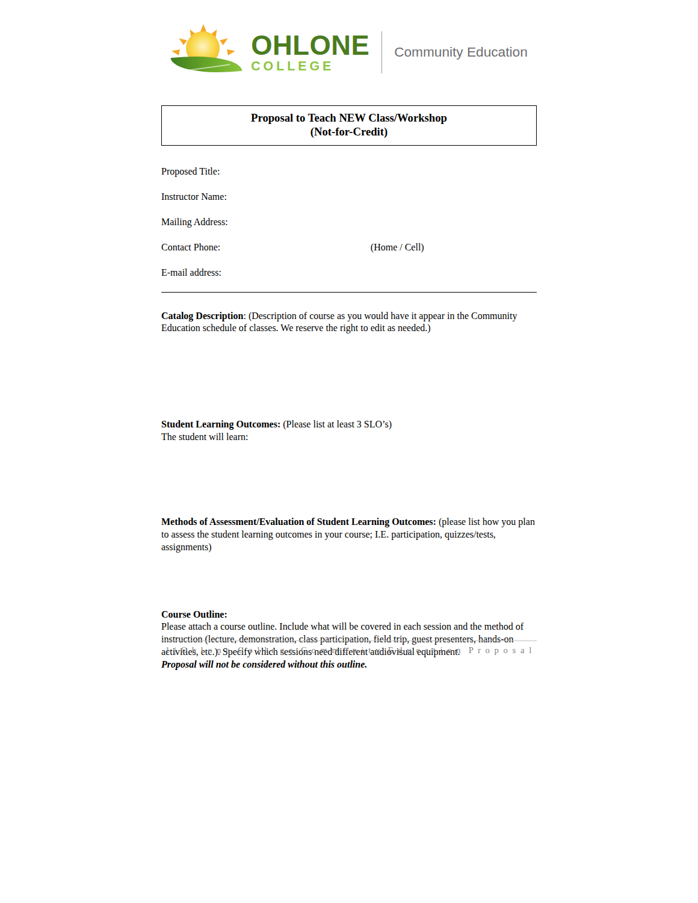OHLONE
COLLEGE
Community Education
Proposal to Teach NEW Class/Workshop
(Not-for-Credit)
Proposed Title:
Instructor Name:
Mailing Address:
Contact Phone:(Home / Cell)
E-mail address:
Catalog Description: (Description of course as you would have it appear in the Community Education schedule of classes. We reserve the right to edit as needed.)
Student Learning Outcomes: (Please list at least 3 SLO’s)
The student will learn:
Methods of Assessment/Evaluation of Student Learning Outcomes: (please list how you plan to assess the student learning outcomes in your course; I.E. participation, quizzes/tests, assignments)
Course Outline:
Please attach a course outline. Include what will be covered in each session and the method of instruction (lecture, demonstration, class participation, field trip, guest presenters, hands-on activities, etc.). Specify which sessions need different audiovisual equipment.
Proposal will not be considered without this outline.
1 | O h l o n e C o l l e g e C o m m u n i t y E d u c a t i o n P r o p o s a l